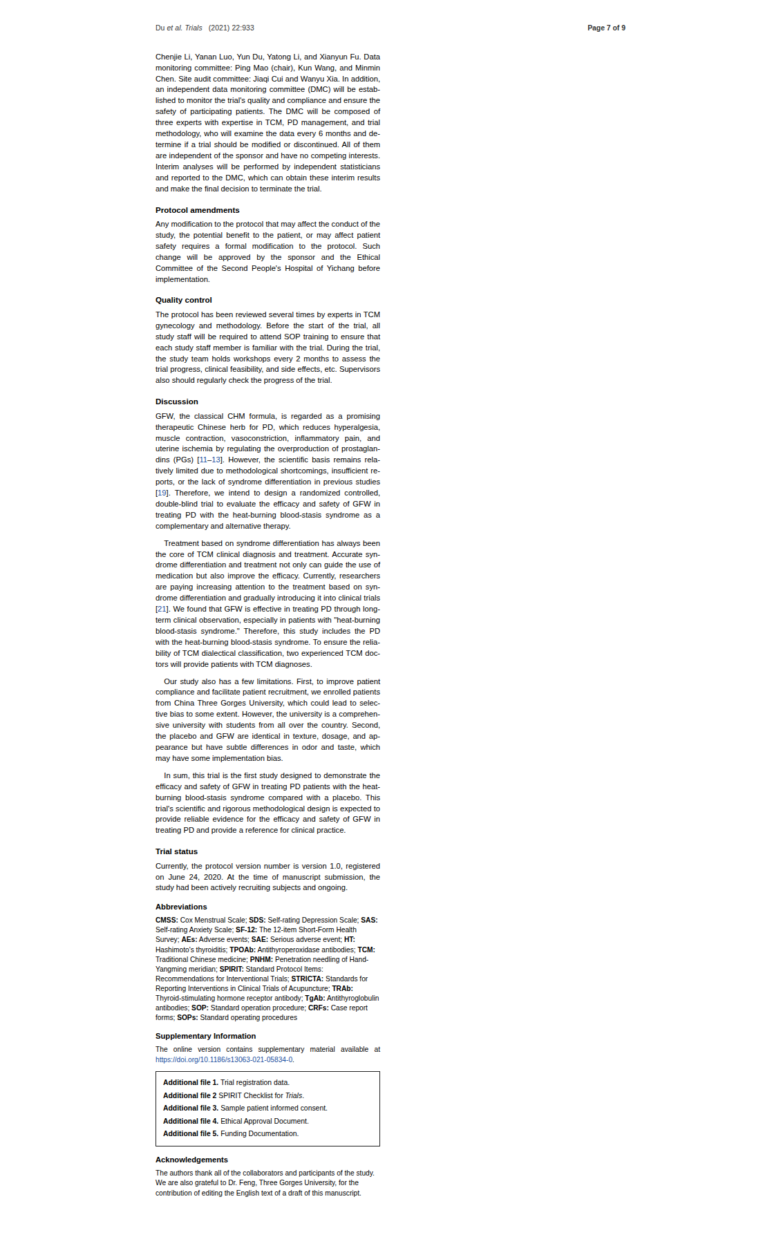Du et al. Trials (2021) 22:933
Page 7 of 9
Chenjie Li, Yanan Luo, Yun Du, Yatong Li, and Xianyun Fu. Data monitoring committee: Ping Mao (chair), Kun Wang, and Minmin Chen. Site audit committee: Jiaqi Cui and Wanyu Xia. In addition, an independent data monitoring committee (DMC) will be established to monitor the trial's quality and compliance and ensure the safety of participating patients. The DMC will be composed of three experts with expertise in TCM, PD management, and trial methodology, who will examine the data every 6 months and determine if a trial should be modified or discontinued. All of them are independent of the sponsor and have no competing interests. Interim analyses will be performed by independent statisticians and reported to the DMC, which can obtain these interim results and make the final decision to terminate the trial.
Protocol amendments
Any modification to the protocol that may affect the conduct of the study, the potential benefit to the patient, or may affect patient safety requires a formal modification to the protocol. Such change will be approved by the sponsor and the Ethical Committee of the Second People's Hospital of Yichang before implementation.
Quality control
The protocol has been reviewed several times by experts in TCM gynecology and methodology. Before the start of the trial, all study staff will be required to attend SOP training to ensure that each study staff member is familiar with the trial. During the trial, the study team holds workshops every 2 months to assess the trial progress, clinical feasibility, and side effects, etc. Supervisors also should regularly check the progress of the trial.
Discussion
GFW, the classical CHM formula, is regarded as a promising therapeutic Chinese herb for PD, which reduces hyperalgesia, muscle contraction, vasoconstriction, inflammatory pain, and uterine ischemia by regulating the overproduction of prostaglandins (PGs) [11–13]. However, the scientific basis remains relatively limited due to methodological shortcomings, insufficient reports, or the lack of syndrome differentiation in previous studies [19]. Therefore, we intend to design a randomized controlled, double-blind trial to evaluate the efficacy and safety of GFW in treating PD with the heat-burning blood-stasis syndrome as a complementary and alternative therapy.
Treatment based on syndrome differentiation has always been the core of TCM clinical diagnosis and treatment. Accurate syndrome differentiation and treatment not only can guide the use of medication but also improve the efficacy. Currently, researchers are paying increasing attention to the treatment based on syndrome differentiation and gradually introducing it into clinical trials [21]. We found that GFW is effective in treating PD through long-term clinical observation, especially in patients with "heat-burning blood-stasis syndrome." Therefore, this study includes the PD with the heat-burning blood-stasis syndrome. To ensure the reliability of TCM dialectical classification, two experienced TCM doctors will provide patients with TCM diagnoses.
Our study also has a few limitations. First, to improve patient compliance and facilitate patient recruitment, we enrolled patients from China Three Gorges University, which could lead to selective bias to some extent. However, the university is a comprehensive university with students from all over the country. Second, the placebo and GFW are identical in texture, dosage, and appearance but have subtle differences in odor and taste, which may have some implementation bias.
In sum, this trial is the first study designed to demonstrate the efficacy and safety of GFW in treating PD patients with the heat-burning blood-stasis syndrome compared with a placebo. This trial's scientific and rigorous methodological design is expected to provide reliable evidence for the efficacy and safety of GFW in treating PD and provide a reference for clinical practice.
Trial status
Currently, the protocol version number is version 1.0, registered on June 24, 2020. At the time of manuscript submission, the study had been actively recruiting subjects and ongoing.
Abbreviations
CMSS: Cox Menstrual Scale; SDS: Self-rating Depression Scale; SAS: Self-rating Anxiety Scale; SF-12: The 12-item Short-Form Health Survey; AEs: Adverse events; SAE: Serious adverse event; HT: Hashimoto's thyroiditis; TPOAb: Antithyroperoxidase antibodies; TCM: Traditional Chinese medicine; PNHM: Penetration needling of Hand-Yangming meridian; SPIRIT: Standard Protocol Items: Recommendations for Interventional Trials; STRICTA: Standards for Reporting Interventions in Clinical Trials of Acupuncture; TRAb: Thyroid-stimulating hormone receptor antibody; TgAb: Antithyroglobulin antibodies; SOP: Standard operation procedure; CRFs: Case report forms; SOPs: Standard operating procedures
Supplementary Information
The online version contains supplementary material available at https://doi.org/10.1186/s13063-021-05834-0.
Additional file 1. Trial registration data.
Additional file 2 SPIRIT Checklist for Trials.
Additional file 3. Sample patient informed consent.
Additional file 4. Ethical Approval Document.
Additional file 5. Funding Documentation.
Acknowledgements
The authors thank all of the collaborators and participants of the study. We are also grateful to Dr. Feng, Three Gorges University, for the contribution of editing the English text of a draft of this manuscript.